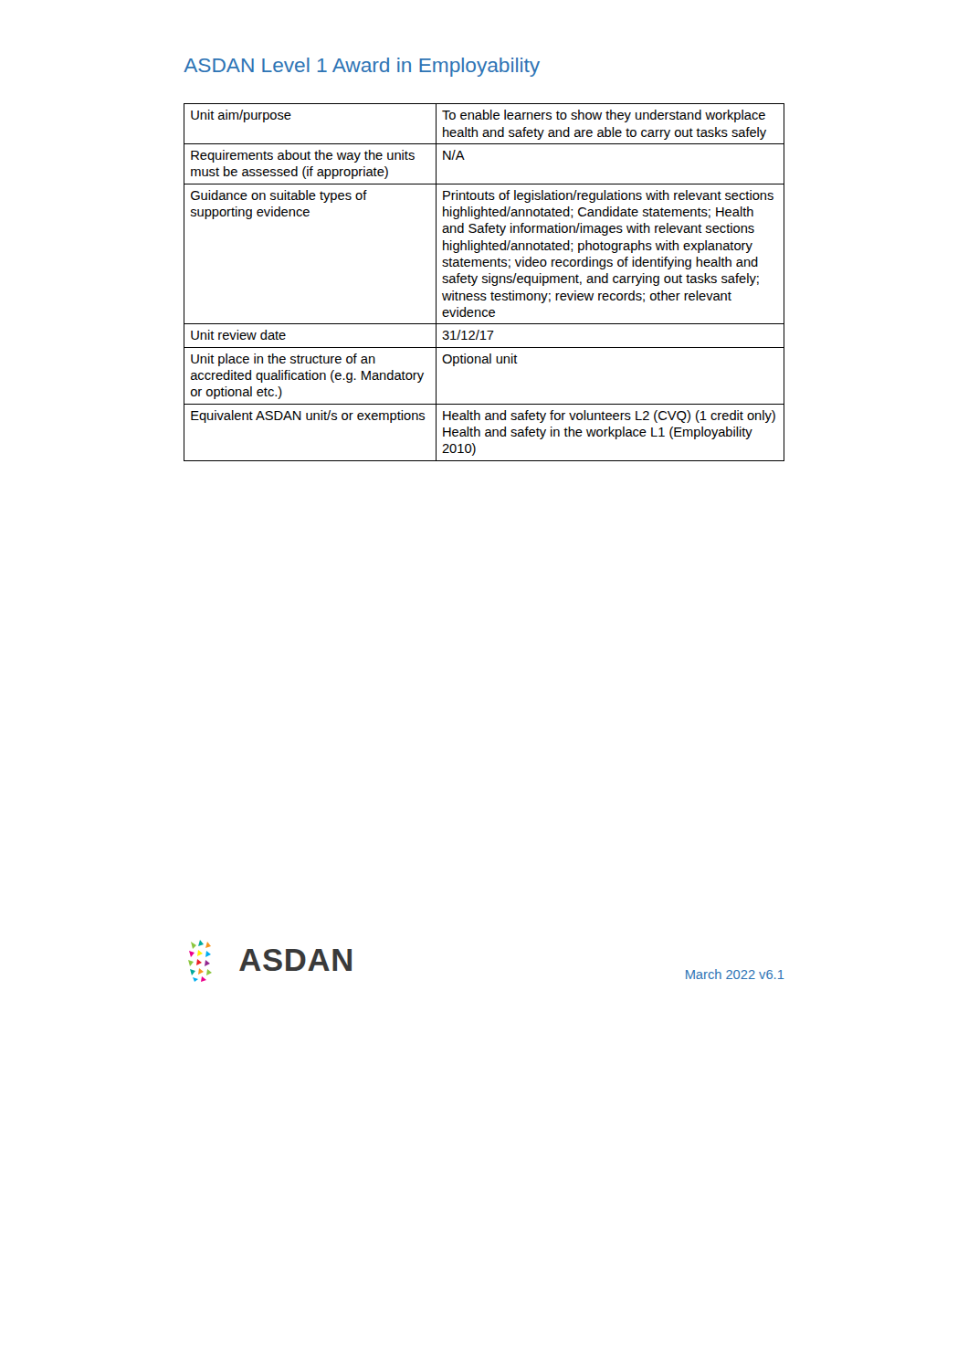ASDAN Level 1 Award in Employability
| Unit aim/purpose | To enable learners to show they understand workplace health and safety and are able to carry out tasks safely |
| Requirements about the way the units must be assessed (if appropriate) | N/A |
| Guidance on suitable types of supporting evidence | Printouts of legislation/regulations with relevant sections highlighted/annotated; Candidate statements; Health and Safety information/images with relevant sections highlighted/annotated; photographs with explanatory statements; video recordings of identifying health and safety signs/equipment, and carrying out tasks safely; witness testimony; review records; other relevant evidence |
| Unit review date | 31/12/17 |
| Unit place in the structure of an accredited qualification (e.g. Mandatory or optional etc.) | Optional unit |
| Equivalent ASDAN unit/s or exemptions | Health and safety for volunteers L2 (CVQ) (1 credit only) Health and safety in the workplace L1 (Employability 2010) |
ASDAN
March 2022 v6.1